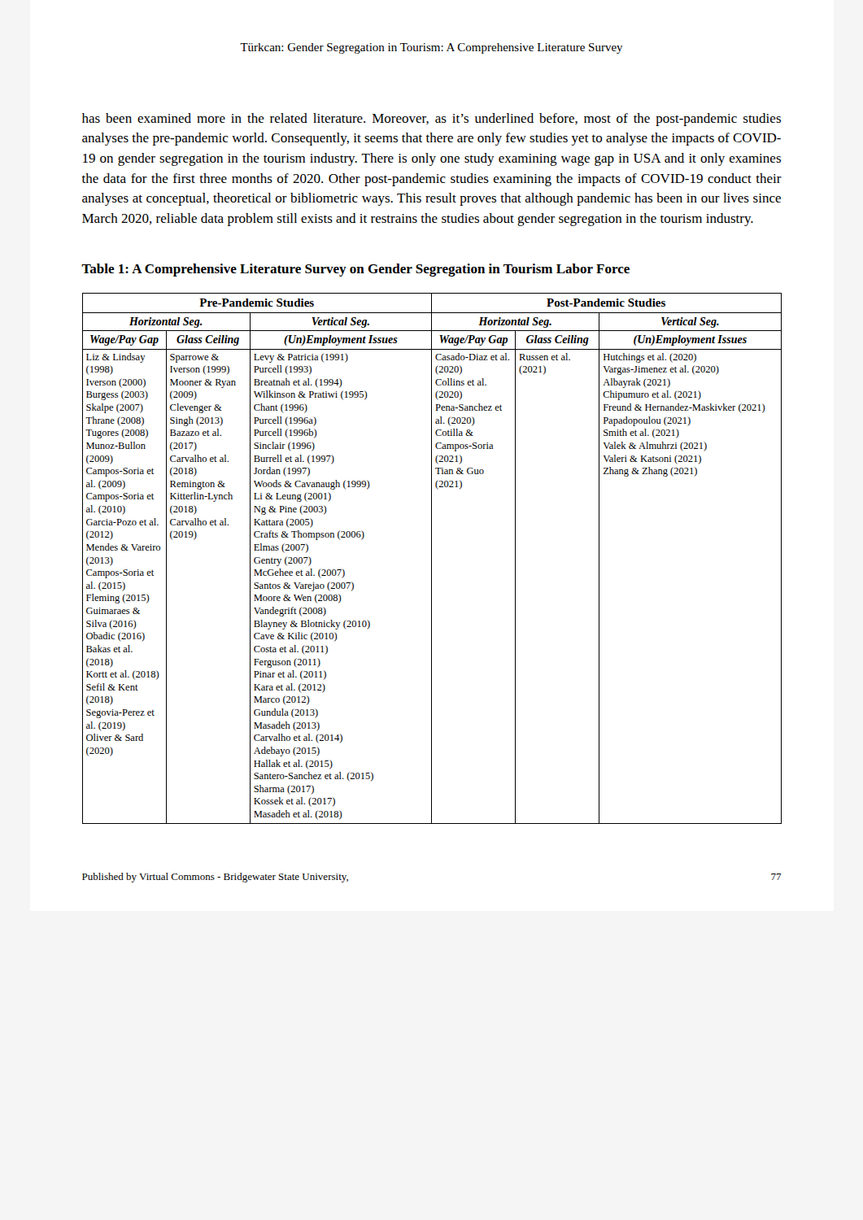Türkcan: Gender Segregation in Tourism: A Comprehensive Literature Survey
has been examined more in the related literature. Moreover, as it’s underlined before, most of the post-pandemic studies analyses the pre-pandemic world. Consequently, it seems that there are only few studies yet to analyse the impacts of COVID-19 on gender segregation in the tourism industry. There is only one study examining wage gap in USA and it only examines the data for the first three months of 2020. Other post-pandemic studies examining the impacts of COVID-19 conduct their analyses at conceptual, theoretical or bibliometric ways. This result proves that although pandemic has been in our lives since March 2020, reliable data problem still exists and it restrains the studies about gender segregation in the tourism industry.
Table 1: A Comprehensive Literature Survey on Gender Segregation in Tourism Labor Force
| Pre-Pandemic Studies | Post-Pandemic Studies |
| --- | --- |
| Horizontal Seg. | Vertical Seg. | Horizontal Seg. | Vertical Seg. |
| Wage/Pay Gap | Glass Ceiling | (Un)Employment Issues | Wage/Pay Gap | Glass Ceiling | (Un)Employment Issues |
| Liz & Lindsay (1998) Iverson (2000) Burgess (2003) Skalpe (2007) Thrane (2008) Tugores (2008) Munoz-Bullon (2009) Campos-Soria et al. (2009) Campos-Soria et al. (2010) Garcia-Pozo et al. (2012) Mendes & Vareiro (2013) Campos-Soria et al. (2015) Fleming (2015) Guimaraes & Silva (2016) Obadic (2016) Bakas et al. (2018) Kortt et al. (2018) Sefil & Kent (2018) Segovia-Perez et al. (2019) Oliver & Sard (2020) | Sparrowe & Iverson (1999) Mooner & Ryan (2009) Clevenger & Singh (2013) Bazazo et al. (2017) Carvalho et al. (2018) Remington & Kitterlin-Lynch (2018) Carvalho et al. (2019) | Levy & Patricia (1991) Purcell (1993) Breatnah et al. (1994) Wilkinson & Pratiwi (1995) Chant (1996) Purcell (1996a) Purcell (1996b) Sinclair (1996) Burrell et al. (1997) Jordan (1997) Woods & Cavanaugh (1999) Li & Leung (2001) Ng & Pine (2003) Kattara (2005) Crafts & Thompson (2006) Elmas (2007) Gentry (2007) McGehee et al. (2007) Santos & Varejao (2007) Moore & Wen (2008) Vandegrift (2008) Blayney & Blotnicky (2010) Cave & Kilic (2010) Costa et al. (2011) Ferguson (2011) Pinar et al. (2011) Kara et al. (2012) Marco (2012) Gundula (2013) Masadeh (2013) Carvalho et al. (2014) Adebayo (2015) Hallak et al. (2015) Santero-Sanchez et al. (2015) Sharma (2017) Kossek et al. (2017) Masadeh et al. (2018) | Casado-Diaz et al. (2020) Collins et al. (2020) Pena-Sanchez et al. (2020) Cotilla & Campos-Soria (2021) Tian & Guo (2021) | Russen et al. (2021) | Hutchings et al. (2020) Vargas-Jimenez et al. (2020) Albayrak (2021) Chipumuro et al. (2021) Freund & Hernandez-Maskivker (2021) Papadopoulou (2021) Smith et al. (2021) Valek & Almuhrzi (2021) Valeri & Katsoni (2021) Zhang & Zhang (2021) |
Published by Virtual Commons - Bridgewater State University, 77